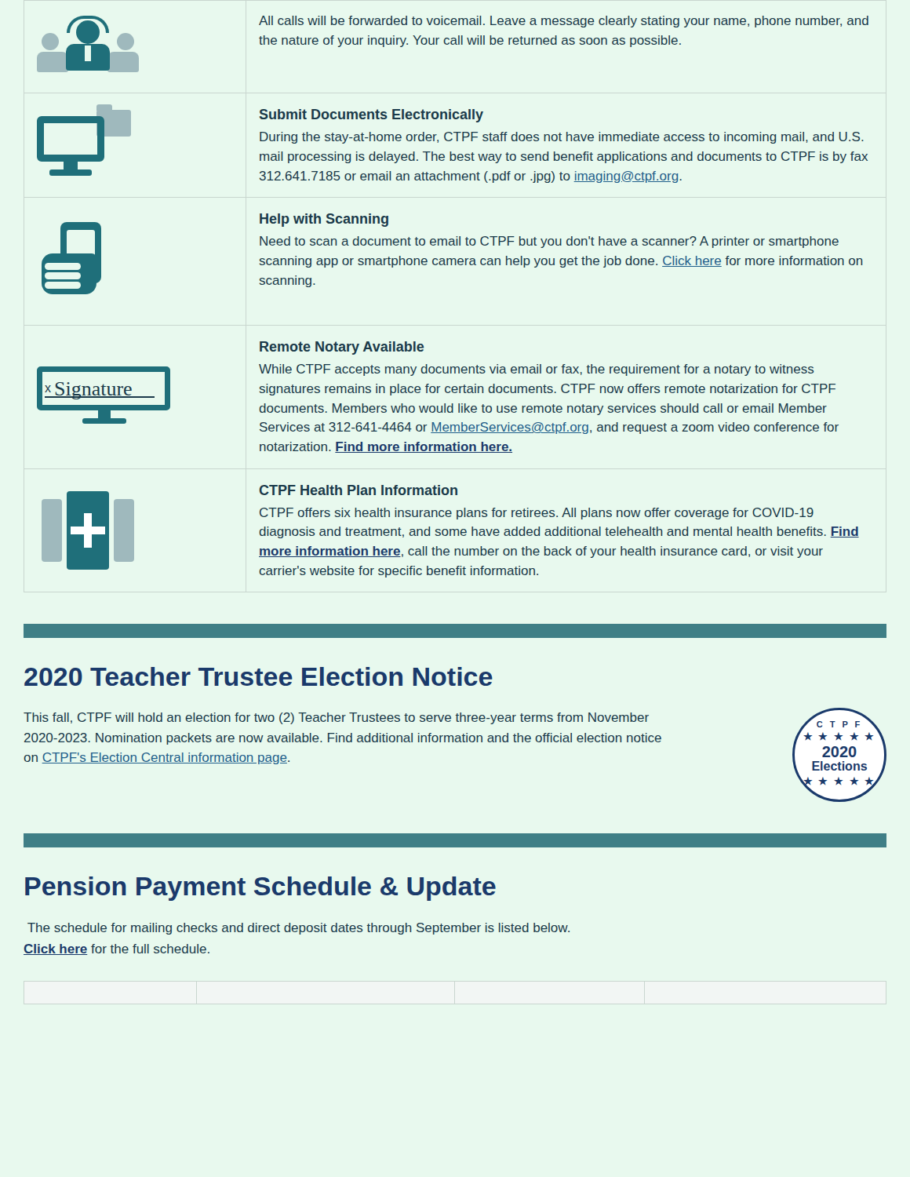| | All calls will be forwarded to voicemail. Leave a message clearly stating your name, phone number, and the nature of your inquiry. Your call will be returned as soon as possible. |
| | Submit Documents Electronically During the stay-at-home order, CTPF staff does not have immediate access to incoming mail, and U.S. mail processing is delayed. The best way to send benefit applications and documents to CTPF is by fax 312.641.7185 or email an attachment (.pdf or .jpg) to imaging@ctpf.org . |
| | Help with Scanning Need to scan a document to email to CTPF but you don't have a scanner? A printer or smartphone scanning app or smartphone camera can help you get the job done. Click here for more information on scanning. |
| x Signature | Remote Notary Available While CTPF accepts many documents via email or fax, the requirement for a notary to witness signatures remains in place for certain documents. CTPF now offers remote notarization for CTPF documents. Members who would like to use remote notary services should call or email Member Services at 312-641-4464 or MemberServices@ctpf.org , and request a zoom video conference for notarization. Find more information here. |
| | CTPF Health Plan Information CTPF offers six health insurance plans for retirees. All plans now offer coverage for COVID-19 diagnosis and treatment, and some have added additional telehealth and mental health benefits. Find more information here , call the number on the back of your health insurance card, or visit your carrier's website for specific benefit information. |
2020 Teacher Trustee Election Notice
This fall, CTPF will hold an election for two (2) Teacher Trustees to serve three-year terms from November 2020-2023. Nomination packets are now available. Find additional information and the official election notice on CTPF's Election Central information page.
C T P F
★ ★ ★ ★ ★
2020
Elections
★ ★ ★ ★ ★
Pension Payment Schedule & Update
The schedule for mailing checks and direct deposit dates through September is listed below.
Click here for the full schedule.